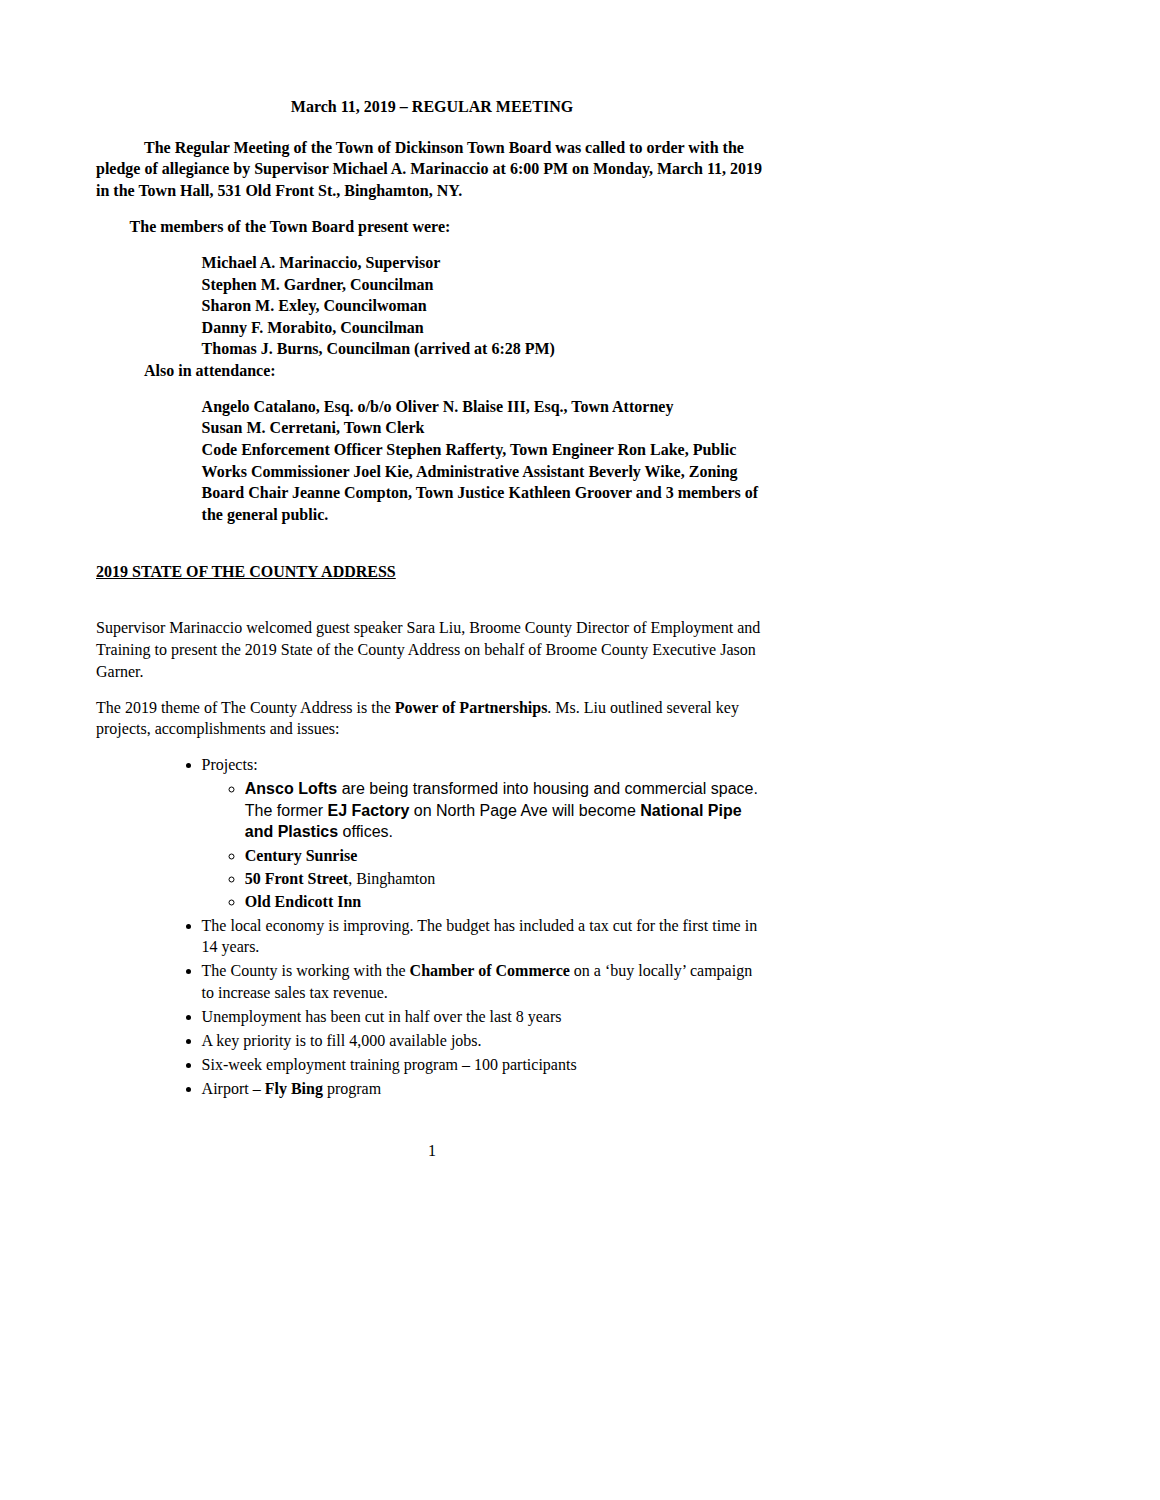March 11, 2019 – REGULAR MEETING
The Regular Meeting of the Town of Dickinson Town Board was called to order with the pledge of allegiance by Supervisor Michael A. Marinaccio at 6:00 PM on Monday, March 11, 2019 in the Town Hall, 531 Old Front St., Binghamton, NY.
The members of the Town Board present were:
Michael A. Marinaccio, Supervisor
Stephen M. Gardner, Councilman
Sharon M. Exley, Councilwoman
Danny F. Morabito, Councilman
Thomas J. Burns, Councilman (arrived at 6:28 PM)
Also in attendance:
Angelo Catalano, Esq. o/b/o Oliver N. Blaise III, Esq., Town Attorney
Susan M. Cerretani, Town Clerk
Code Enforcement Officer Stephen Rafferty, Town Engineer Ron Lake, Public Works Commissioner Joel Kie, Administrative Assistant Beverly Wike, Zoning Board Chair Jeanne Compton, Town Justice Kathleen Groover and 3 members of the general public.
2019 STATE OF THE COUNTY ADDRESS
Supervisor Marinaccio welcomed guest speaker Sara Liu, Broome County Director of Employment and Training to present the 2019 State of the County Address on behalf of Broome County Executive Jason Garner.
The 2019 theme of The County Address is the Power of Partnerships. Ms. Liu outlined several key projects, accomplishments and issues:
Projects:
Ansco Lofts are being transformed into housing and commercial space. The former EJ Factory on North Page Ave will become National Pipe and Plastics offices.
Century Sunrise
50 Front Street, Binghamton
Old Endicott Inn
The local economy is improving. The budget has included a tax cut for the first time in 14 years.
The County is working with the Chamber of Commerce on a ‘buy locally’ campaign to increase sales tax revenue.
Unemployment has been cut in half over the last 8 years
A key priority is to fill 4,000 available jobs.
Six-week employment training program – 100 participants
Airport – Fly Bing program
1